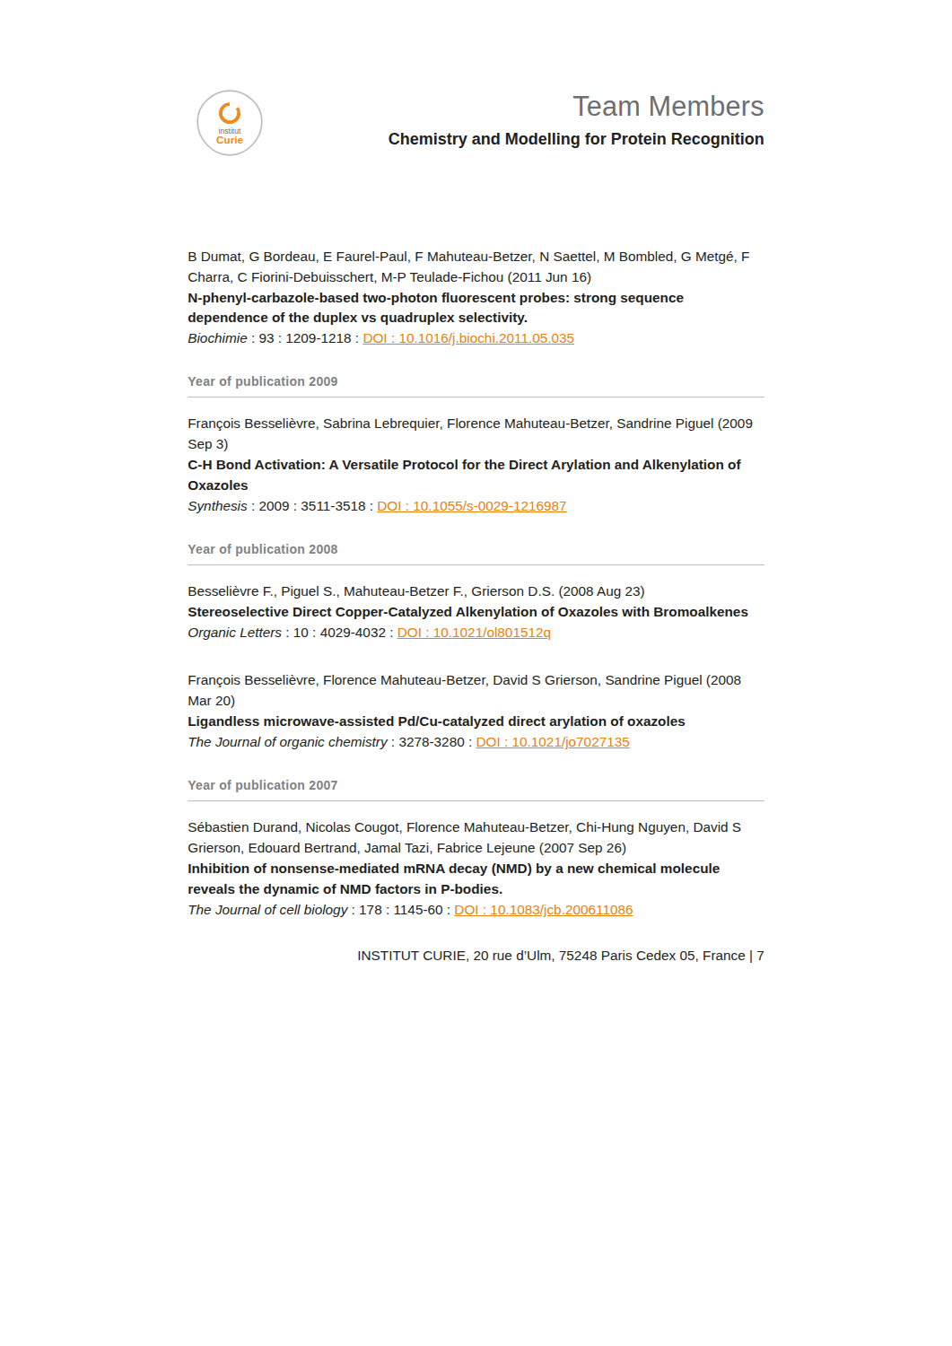institut Curie
Team Members
Chemistry and Modelling for Protein Recognition
B Dumat, G Bordeau, E Faurel-Paul, F Mahuteau-Betzer, N Saettel, M Bombled, G Metgé, F Charra, C Fiorini-Debuisschert, M-P Teulade-Fichou (2011 Jun 16)
N-phenyl-carbazole-based two-photon fluorescent probes: strong sequence dependence of the duplex vs quadruplex selectivity.
Biochimie : 93 : 1209-1218 : DOI : 10.1016/j.biochi.2011.05.035
Year of publication 2009
François Besselièvre, Sabrina Lebrequier, Florence Mahuteau-Betzer, Sandrine Piguel (2009 Sep 3)
C-H Bond Activation: A Versatile Protocol for the Direct Arylation and Alkenylation of Oxazoles
Synthesis : 2009 : 3511-3518 : DOI : 10.1055/s-0029-1216987
Year of publication 2008
Besselièvre F., Piguel S., Mahuteau-Betzer F., Grierson D.S. (2008 Aug 23)
Stereoselective Direct Copper-Catalyzed Alkenylation of Oxazoles with Bromoalkenes
Organic Letters : 10 : 4029-4032 : DOI : 10.1021/ol801512q
François Besselièvre, Florence Mahuteau-Betzer, David S Grierson, Sandrine Piguel (2008 Mar 20)
Ligandless microwave-assisted Pd/Cu-catalyzed direct arylation of oxazoles
The Journal of organic chemistry : 3278-3280 : DOI : 10.1021/jo7027135
Year of publication 2007
Sébastien Durand, Nicolas Cougot, Florence Mahuteau-Betzer, Chi-Hung Nguyen, David S Grierson, Edouard Bertrand, Jamal Tazi, Fabrice Lejeune (2007 Sep 26)
Inhibition of nonsense-mediated mRNA decay (NMD) by a new chemical molecule reveals the dynamic of NMD factors in P-bodies.
The Journal of cell biology : 178 : 1145-60 : DOI : 10.1083/jcb.200611086
INSTITUT CURIE, 20 rue d’Ulm, 75248 Paris Cedex 05, France | 7